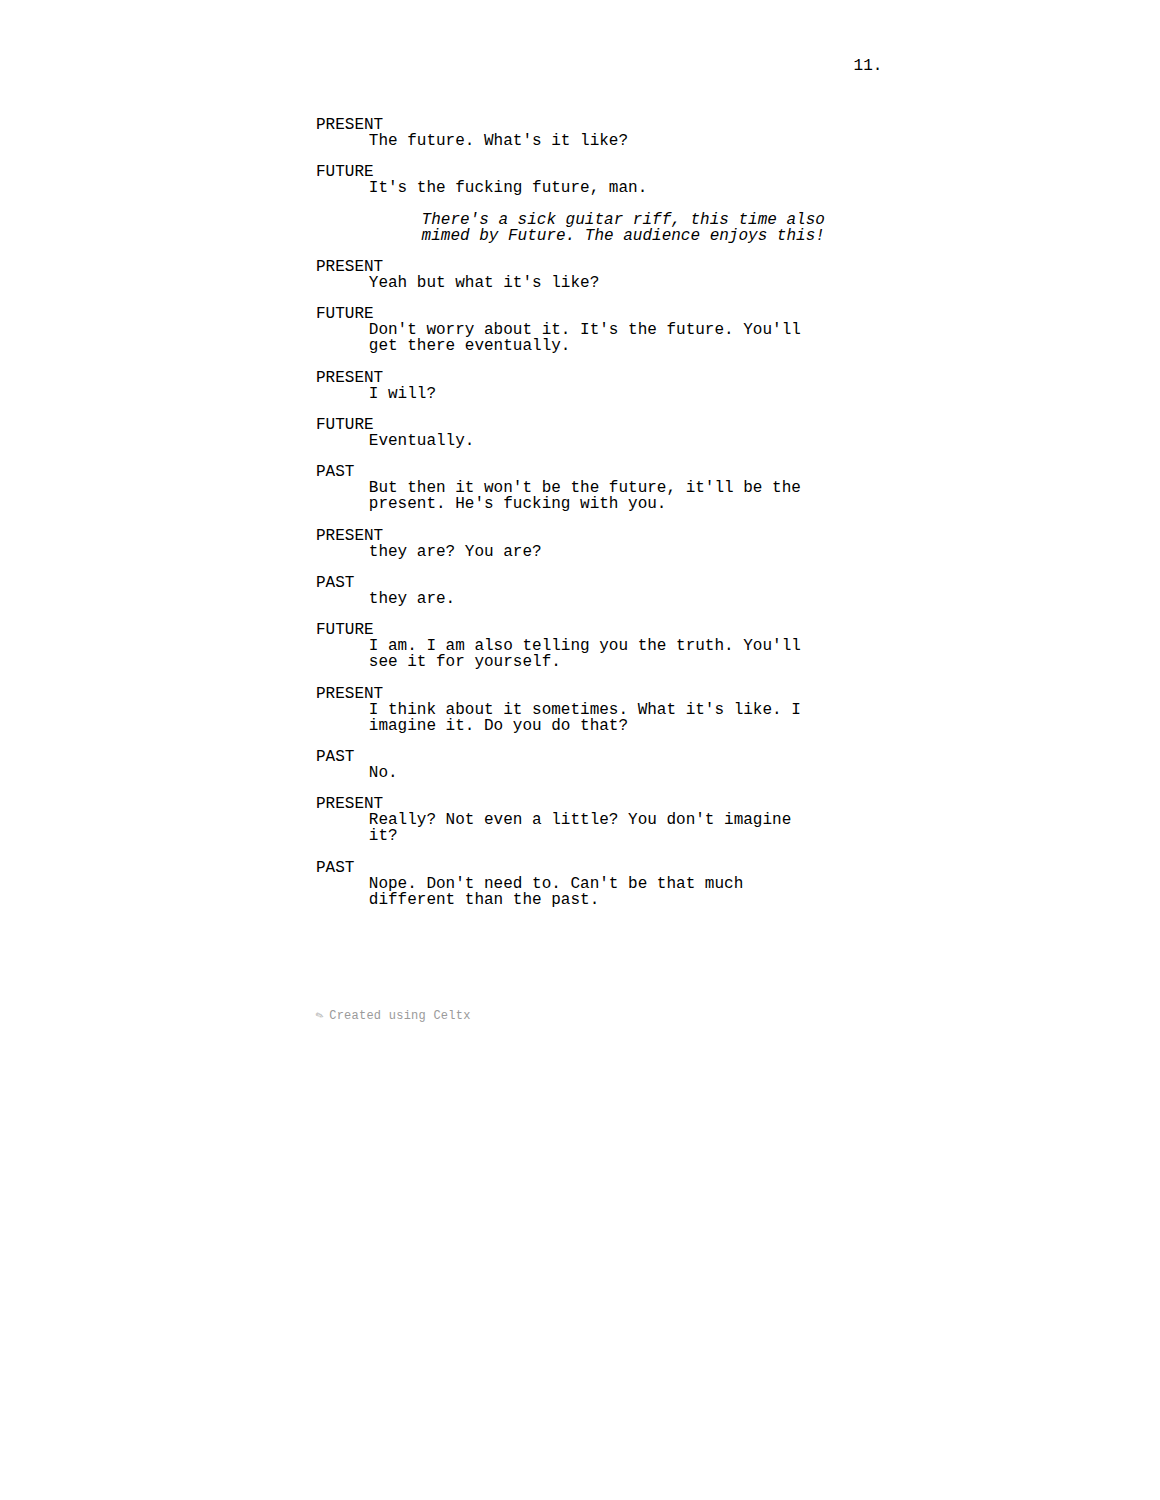11.
PRESENT
The future. What's it like?
FUTURE
It's the fucking future, man.
There's a sick guitar riff, this time also mimed by Future. The audience enjoys this!
PRESENT
Yeah but what it's like?
FUTURE
Don't worry about it. It's the future. You'll get there eventually.
PRESENT
I will?
FUTURE
Eventually.
PAST
But then it won't be the future, it'll be the present. He's fucking with you.
PRESENT
they are? You are?
PAST
they are.
FUTURE
I am. I am also telling you the truth. You'll see it for yourself.
PRESENT
I think about it sometimes. What it's like. I imagine it. Do you do that?
PAST
No.
PRESENT
Really? Not even a little? You don't imagine it?
PAST
Nope. Don't need to. Can't be that much different than the past.
✎Created using Celtx